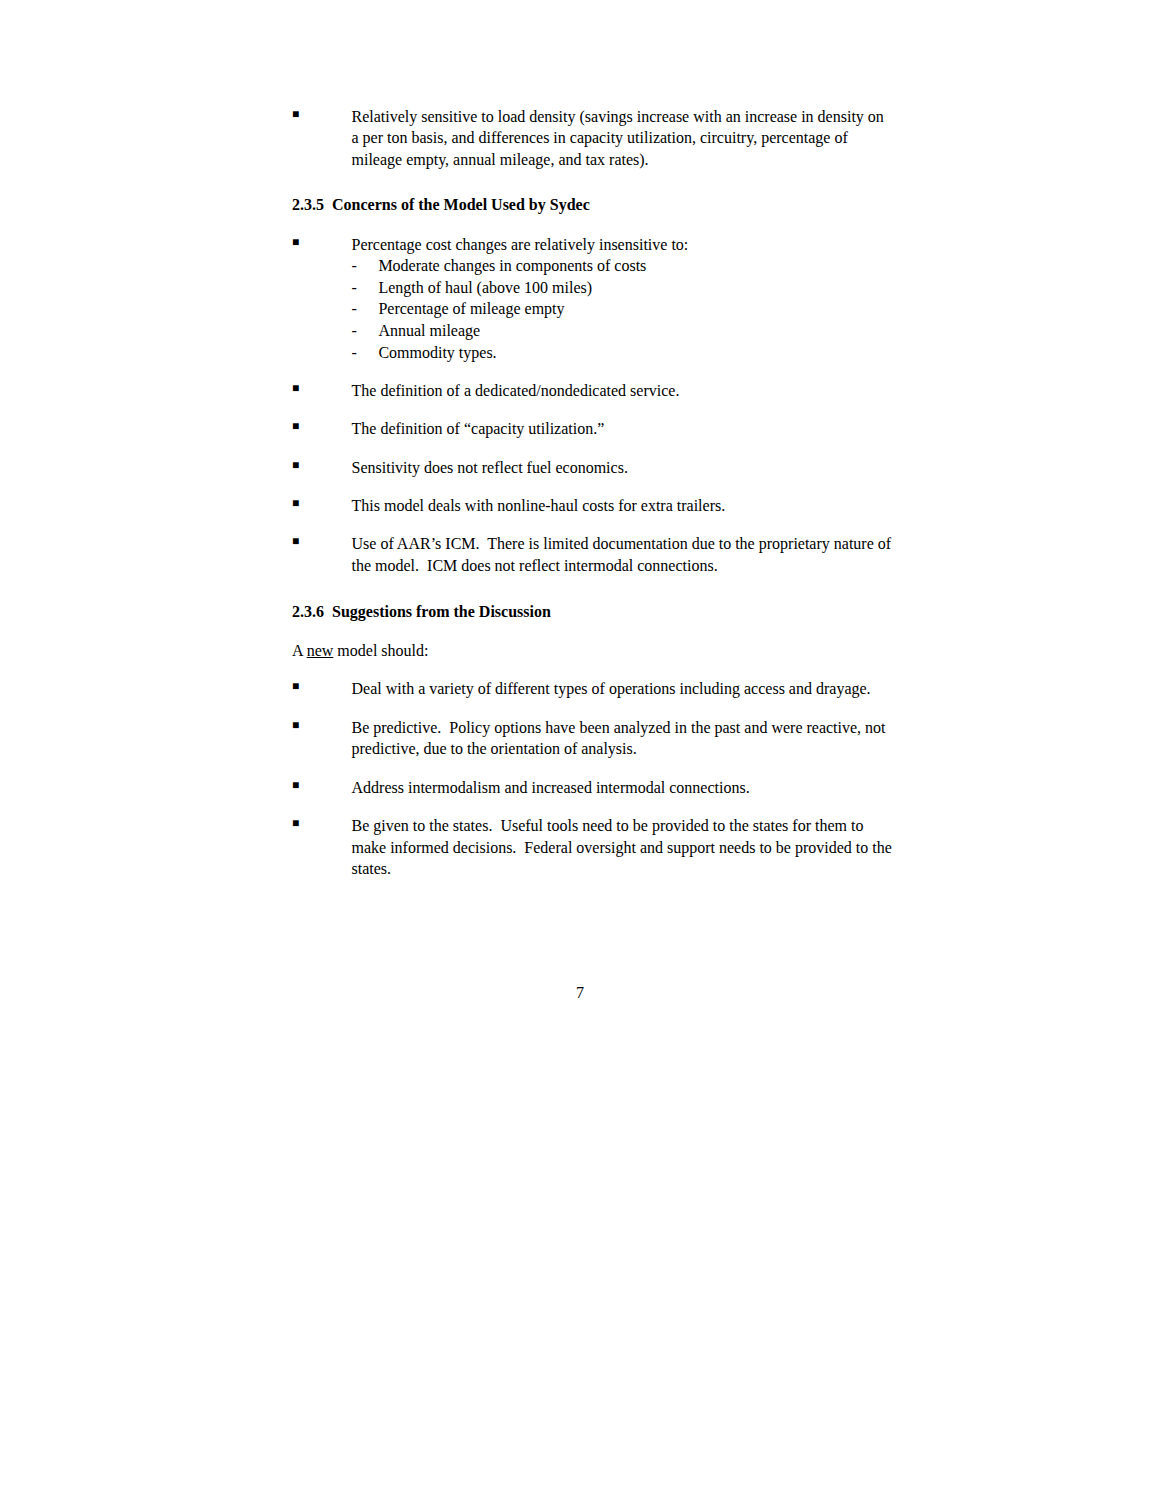■
Relatively sensitive to load density (savings increase with an increase in density on a per ton basis, and differences in capacity utilization, circuitry, percentage of mileage empty, annual mileage, and tax rates).
2.3.5 Concerns of the Model Used by Sydec
■
Percentage cost changes are relatively insensitive to:
-Moderate changes in components of costs
-Length of haul (above 100 miles)
-Percentage of mileage empty
-Annual mileage
-Commodity types.
■
The definition of a dedicated/nondedicated service.
■
The definition of “capacity utilization.”
■
Sensitivity does not reflect fuel economics.
■
This model deals with nonline-haul costs for extra trailers.
■
Use of AAR’s ICM. There is limited documentation due to the proprietary nature of the model. ICM does not reflect intermodal connections.
2.3.6 Suggestions from the Discussion
A new model should:
■
Deal with a variety of different types of operations including access and drayage.
■
Be predictive. Policy options have been analyzed in the past and were reactive, not predictive, due to the orientation of analysis.
■
Address intermodalism and increased intermodal connections.
■
Be given to the states. Useful tools need to be provided to the states for them to make informed decisions. Federal oversight and support needs to be provided to the states.
7